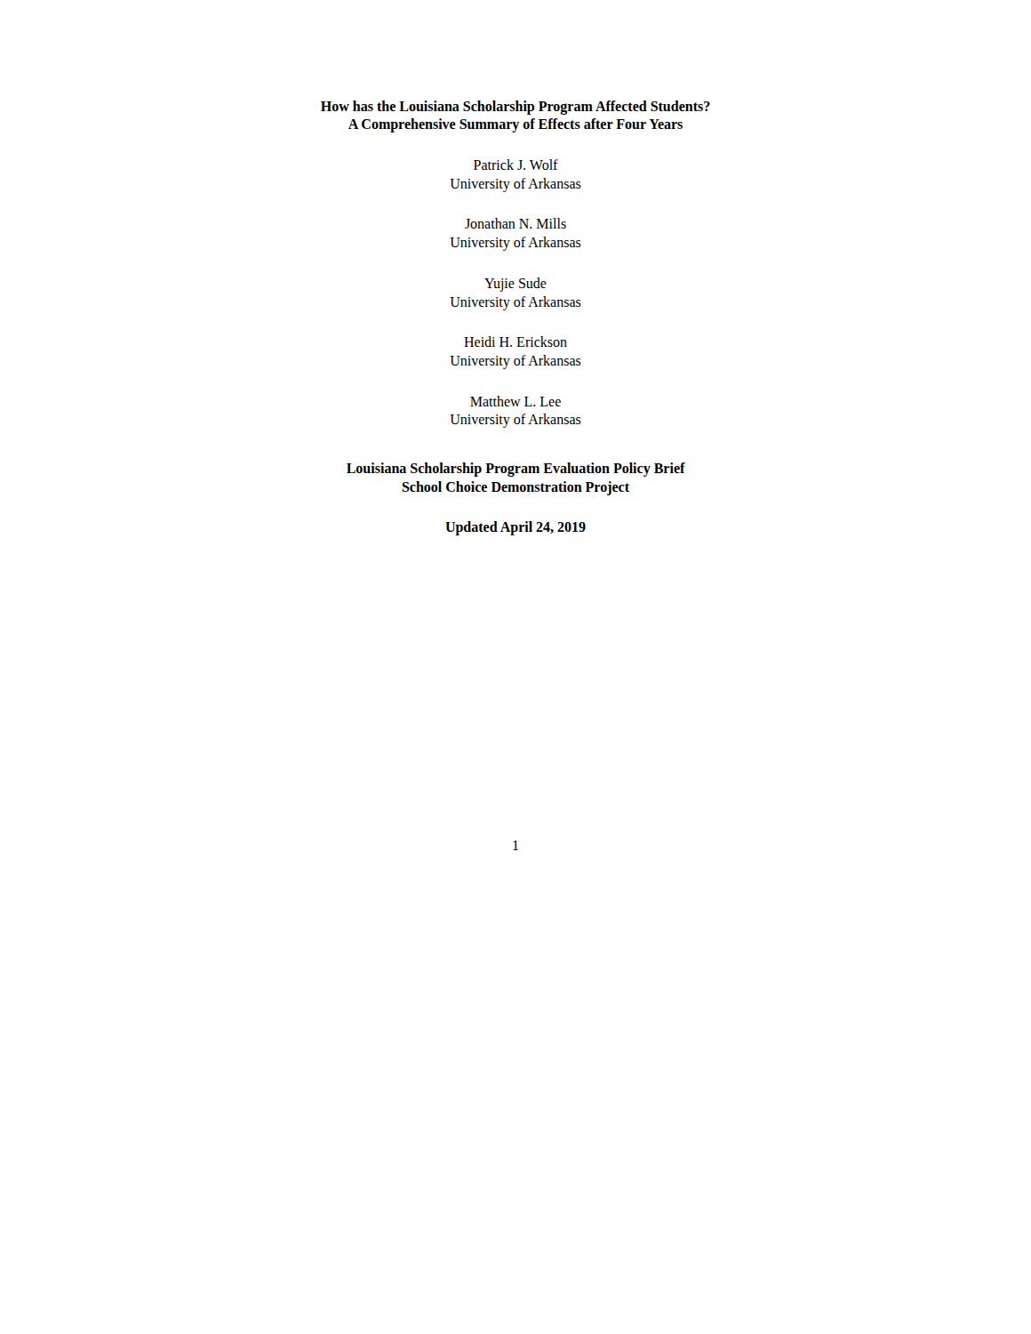How has the Louisiana Scholarship Program Affected Students?
A Comprehensive Summary of Effects after Four Years
Patrick J. Wolf
University of Arkansas
Jonathan N. Mills
University of Arkansas
Yujie Sude
University of Arkansas
Heidi H. Erickson
University of Arkansas
Matthew L. Lee
University of Arkansas
Louisiana Scholarship Program Evaluation Policy Brief
School Choice Demonstration Project
Updated April 24, 2019
1